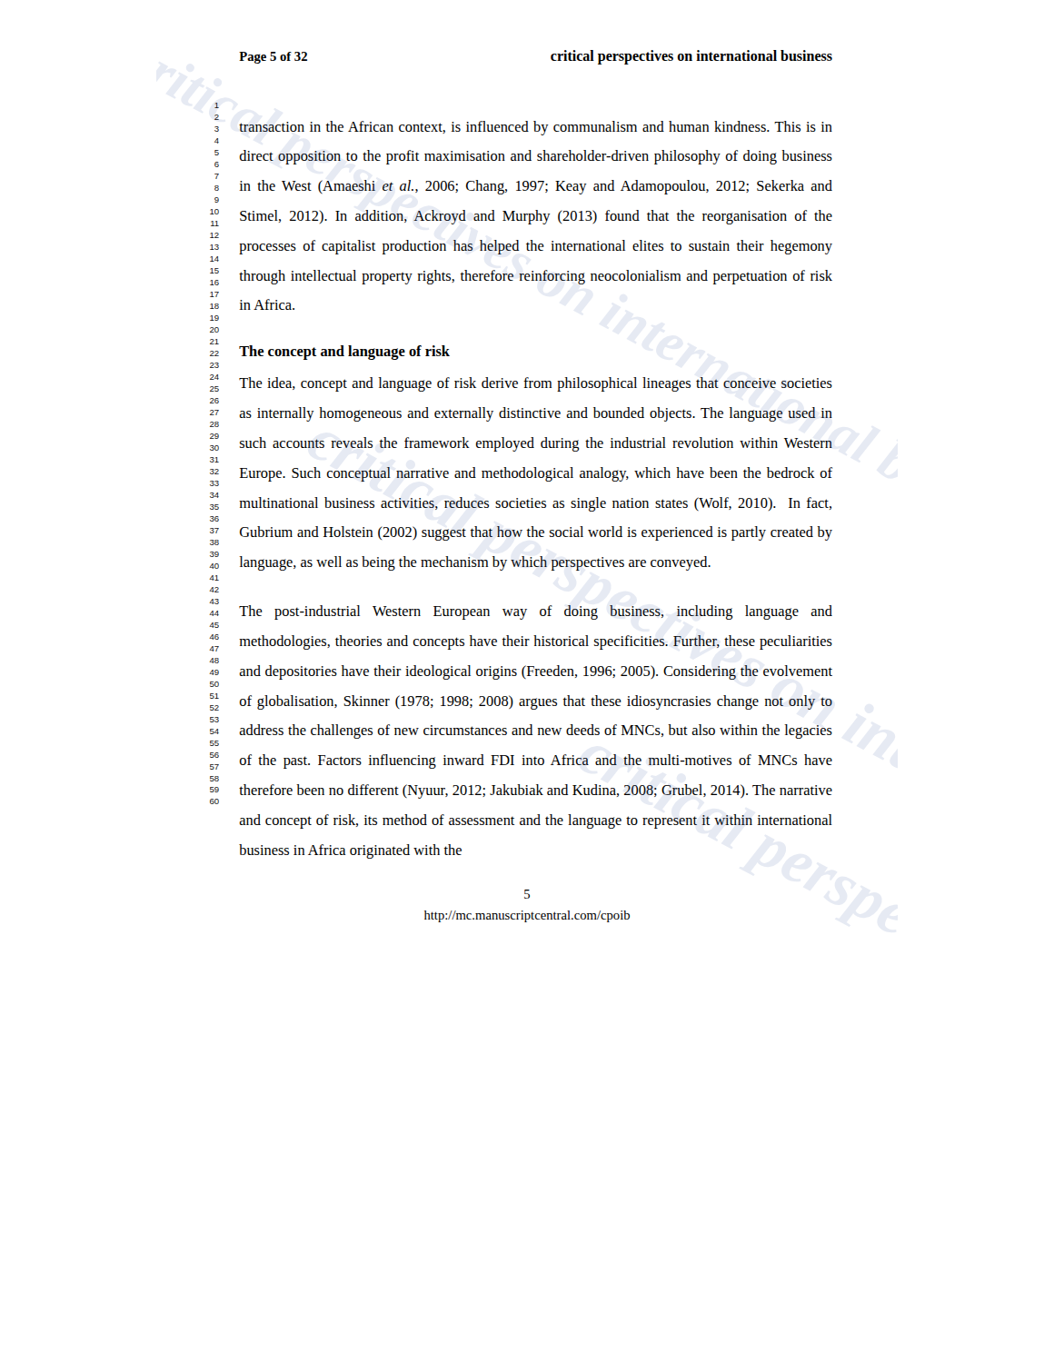critical perspectives on international business critical perspectives on international business critical perspectives on international business
Page 5 of 32
critical perspectives on international business
12345 678910 1112131415 1617181920 2122232425 2627282930 3132333435 3637383940 4142434445 4647484950 5152535455 5657585960
transaction in the African context, is influenced by communalism and human kindness. This is in direct opposition to the profit maximisation and shareholder-driven philosophy of doing business in the West (Amaeshi et al., 2006; Chang, 1997; Keay and Adamopoulou, 2012; Sekerka and Stimel, 2012). In addition, Ackroyd and Murphy (2013) found that the reorganisation of the processes of capitalist production has helped the international elites to sustain their hegemony through intellectual property rights, therefore reinforcing neocolonialism and perpetuation of risk in Africa.
The concept and language of risk
The idea, concept and language of risk derive from philosophical lineages that conceive societies as internally homogeneous and externally distinctive and bounded objects. The language used in such accounts reveals the framework employed during the industrial revolution within Western Europe. Such conceptual narrative and methodological analogy, which have been the bedrock of multinational business activities, reduces societies as single nation states (Wolf, 2010). In fact, Gubrium and Holstein (2002) suggest that how the social world is experienced is partly created by language, as well as being the mechanism by which perspectives are conveyed.
The post-industrial Western European way of doing business, including language and methodologies, theories and concepts have their historical specificities. Further, these peculiarities and depositories have their ideological origins (Freeden, 1996; 2005). Considering the evolvement of globalisation, Skinner (1978; 1998; 2008) argues that these idiosyncrasies change not only to address the challenges of new circumstances and new deeds of MNCs, but also within the legacies of the past. Factors influencing inward FDI into Africa and the multi-motives of MNCs have therefore been no different (Nyuur, 2012; Jakubiak and Kudina, 2008; Grubel, 2014). The narrative and concept of risk, its method of assessment and the language to represent it within international business in Africa originated with the
5
http://mc.manuscriptcentral.com/cpoib